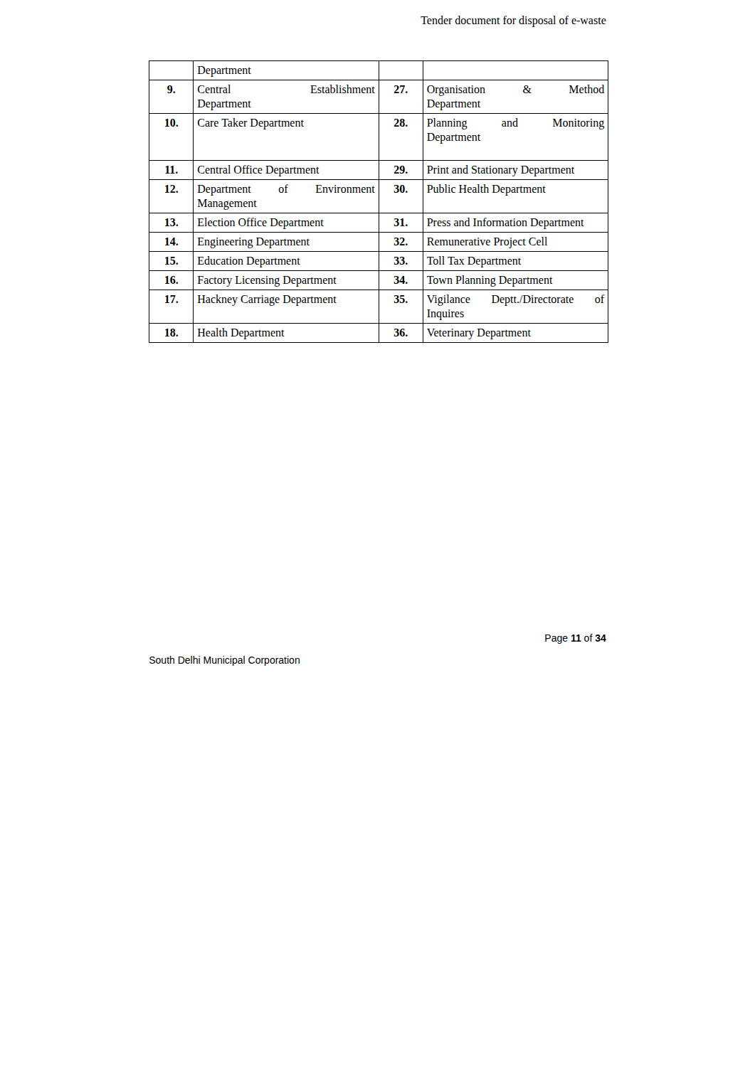Tender document for disposal of e-waste
| | Department | | |
| 9. | Central Establishment Department | 27. | Organisation & Method Department |
| 10. | Care Taker Department | 28. | Planning and Monitoring Department |
| 11. | Central Office Department | 29. | Print and Stationary Department |
| 12. | Department of Environment Management | 30. | Public Health Department |
| 13. | Election Office Department | 31. | Press and Information Department |
| 14. | Engineering Department | 32. | Remunerative Project Cell |
| 15. | Education Department | 33. | Toll Tax Department |
| 16. | Factory Licensing Department | 34. | Town Planning Department |
| 17. | Hackney Carriage Department | 35. | Vigilance Deptt./Directorate of Inquires |
| 18. | Health Department | 36. | Veterinary Department |
Page 11 of 34
South Delhi Municipal Corporation